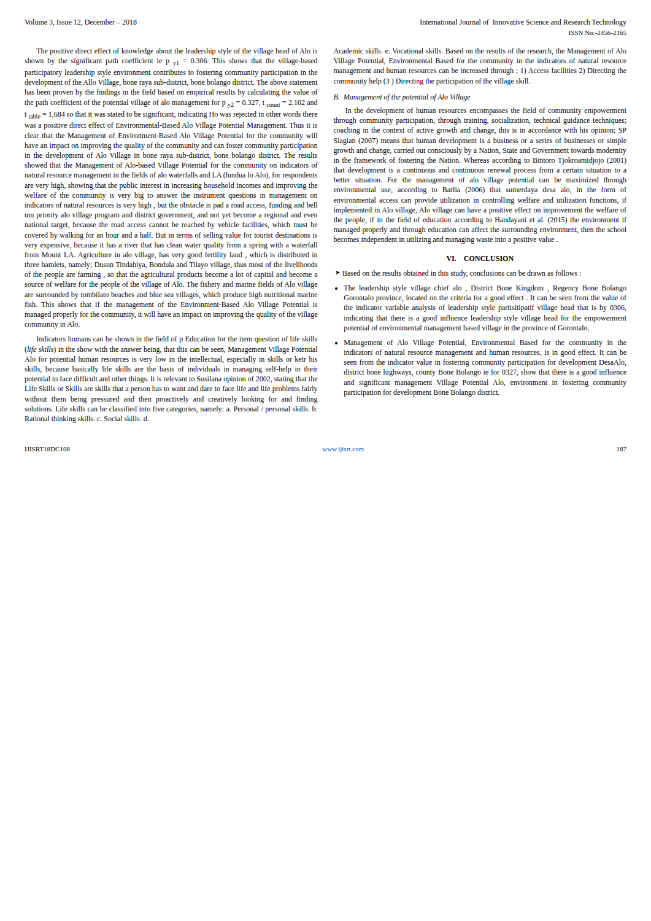Volume 3, Issue 12, December – 2018
International Journal of Innovative Science and Research Technology
ISSN No:-2456-2165
The positive direct effect of knowledge about the leadership style of the village head of Alo is shown by the significant path coefficient ie p y1 = 0.306. This shows that the village-based participatory leadership style environment contributes to fostering community participation in the development of the Allo Village, bone raya sub-district, bone bolango district. The above statement has been proven by the findings in the field based on empirical results by calculating the value of the path coefficient of the potential village of alo management for p y2 = 0.327, t count = 2.102 and t table = 1,684 so that it was stated to be significant, indicating Ho was rejected in other words there was a positive direct effect of Environmental-Based Alo Village Potential Management. Thus it is clear that the Management of Environment-Based Alo Village Potential for the community will have an impact on improving the quality of the community and can foster community participation in the development of Alo Village in bone raya sub-district, bone bolango district. The results showed that the Management of Alo-based Village Potential for the community on indicators of natural resource management in the fields of alo waterfalls and LA (lundua lo Alo), for respondents are very high, showing that the public interest in increasing household incomes and improving the welfare of the community is very big to answer the instrument questions in management on indicators of natural resources is very high , but the obstacle is pad a road access, funding and bell um priority alo village program and district government, and not yet become a regional and even national target, because the road access cannot be reached by vehicle facilities, which must be covered by walking for an hour and a half. But in terms of selling value for tourist destinations is very expensive, because it has a river that has clean water quality from a spring with a waterfall from Mount LA. Agriculture in alo village, has very good fertility land , which is distributed in three hamlets, namely; Dusun Tindahiya, Bondula and Tilayo village, thus most of the livelihoods of the people are farming , so that the agricultural products become a lot of capital and become a source of welfare for the people of the village of Alo. The fishery and marine fields of Alo village are surrounded by tombilato beaches and blue sea villages, which produce high nutritional marine fish. This shows that if the management of the Environment-Based Alo Village Potential is managed properly for the community, it will have an impact on improving the quality of the village community in Alo.
Indicators humans can be shown in the field of p Education for the item question of life skills (life skills) in the show with the answer being, that this can be seen, Management Village Potential Alo for potential human resources is very low in the intellectual, especially in skills or ketr his skills, because basically life skills are the basis of individuals in managing self-help in their potential to face difficult and other things. It is relevant to Susilana opinion of 2002, stating that the Life Skills or Skills are skills that a person has to want and dare to face life and life problems fairly without them being pressured and then proactively and creatively looking for and finding solutions. Life skills can be classified into five categories, namely: a. Personal / personal skills. b. Rational thinking skills. c. Social skills. d.
Academic skills. e. Vocational skills. Based on the results of the research, the Management of Alo Village Potential, Environmental Based for the community in the indicators of natural resource management and human resources can be increased through ; 1) Access facilities 2) Directing the community help (3 ) Directing the participation of the village skill.
B. Management of the potential of Alo Village
In the development of human resources encompasses the field of community empowerment through community participation, through training, socialization, technical guidance techniques; coaching in the context of active growth and change, this is in accordance with his opinion; SP Siagian (2007) means that human development is a business or a series of businesses or simple growth and change, carried out consciously by a Nation, State and Government towards modernity in the framework of fostering the Nation. Whereas according to Bintoro Tjokroamidjojo (2001) that development is a continuous and continuous renewal process from a certain situation to a better situation. For the management of alo village potential can be maximized through environmental use, according to Barlia (2006) that sumerdaya desa alo, in the form of environmental access can provide utilization in controlling welfare and utilization functions, if implemented in Alo village, Alo village can have a positive effect on improvement the welfare of the people, if in the field of education according to Handayani et al. (2015) the environment if managed properly and through education can affect the surrounding environment, then the school becomes independent in utilizing and managing waste into a positive value .
VI. CONCLUSION
Based on the results obtained in this study, conclusions can be drawn as follows :
The leadership style village chief alo , District Bone Kingdom , Regency Bone Bolango Gorontalo province, located on the criteria for a good effect . It can be seen from the value of the indicator variable analysis of leadership style partisitipatif village head that is by 0306, indicating that there is a good influence leadership style village head for the empowerment potential of environmental management based village in the province of Gorontalo.
Management of Alo Village Potential, Environmental Based for the community in the indicators of natural resource management and human resources, is in good effect. It can be seen from the indicator value in fostering community participation for development DesaAlo, district bone highways, county Bone Bolango ie for 0327, show that there is a good influence and significant management Village Potential Alo, environment in fostering community participation for development Bone Bolango district.
IJISRT18DC108
www.ijisrt.com
187